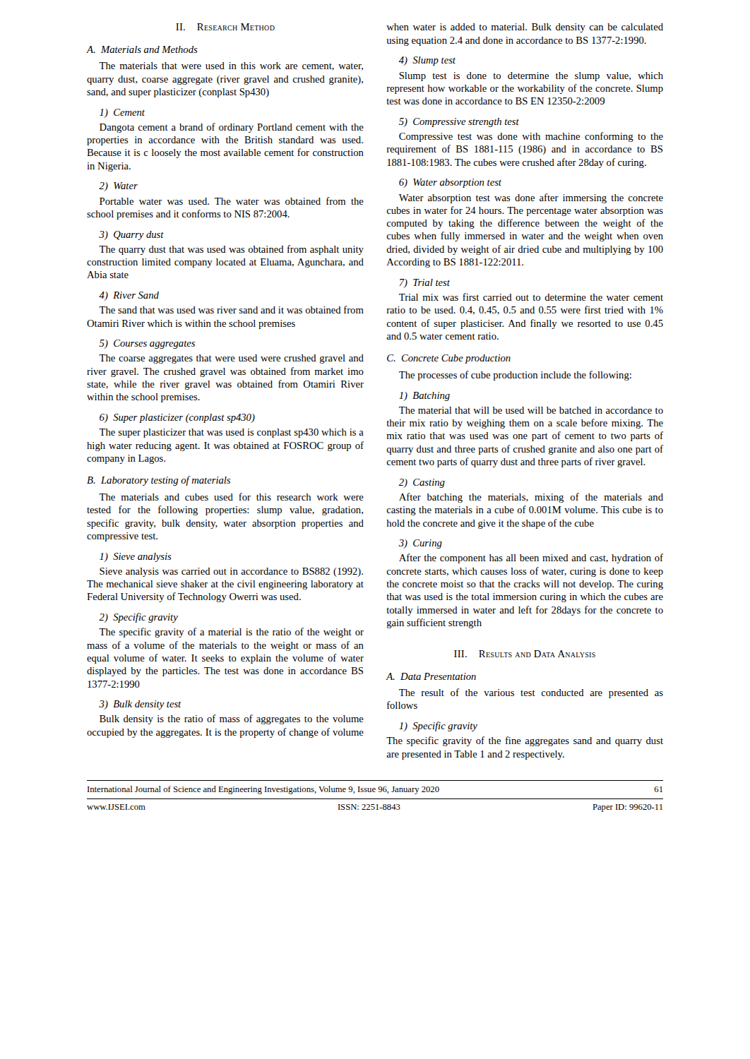II. Research Method
A. Materials and Methods
The materials that were used in this work are cement, water, quarry dust, coarse aggregate (river gravel and crushed granite), sand, and super plasticizer (conplast Sp430)
1) Cement
Dangota cement a brand of ordinary Portland cement with the properties in accordance with the British standard was used. Because it is c loosely the most available cement for construction in Nigeria.
2) Water
Portable water was used. The water was obtained from the school premises and it conforms to NIS 87:2004.
3) Quarry dust
The quarry dust that was used was obtained from asphalt unity construction limited company located at Eluama, Agunchara, and Abia state
4) River Sand
The sand that was used was river sand and it was obtained from Otamiri River which is within the school premises
5) Courses aggregates
The coarse aggregates that were used were crushed gravel and river gravel. The crushed gravel was obtained from market imo state, while the river gravel was obtained from Otamiri River within the school premises.
6) Super plasticizer (conplast sp430)
The super plasticizer that was used is conplast sp430 which is a high water reducing agent. It was obtained at FOSROC group of company in Lagos.
B. Laboratory testing of materials
The materials and cubes used for this research work were tested for the following properties: slump value, gradation, specific gravity, bulk density, water absorption properties and compressive test.
1) Sieve analysis
Sieve analysis was carried out in accordance to BS882 (1992). The mechanical sieve shaker at the civil engineering laboratory at Federal University of Technology Owerri was used.
2) Specific gravity
The specific gravity of a material is the ratio of the weight or mass of a volume of the materials to the weight or mass of an equal volume of water. It seeks to explain the volume of water displayed by the particles. The test was done in accordance BS 1377-2:1990
3) Bulk density test
Bulk density is the ratio of mass of aggregates to the volume occupied by the aggregates. It is the property of change of volume when water is added to material. Bulk density can be calculated using equation 2.4 and done in accordance to BS 1377-2:1990.
4) Slump test
Slump test is done to determine the slump value, which represent how workable or the workability of the concrete. Slump test was done in accordance to BS EN 12350-2:2009
5) Compressive strength test
Compressive test was done with machine conforming to the requirement of BS 1881-115 (1986) and in accordance to BS 1881-108:1983. The cubes were crushed after 28day of curing.
6) Water absorption test
Water absorption test was done after immersing the concrete cubes in water for 24 hours. The percentage water absorption was computed by taking the difference between the weight of the cubes when fully immersed in water and the weight when oven dried, divided by weight of air dried cube and multiplying by 100 According to BS 1881-122:2011.
7) Trial test
Trial mix was first carried out to determine the water cement ratio to be used. 0.4, 0.45, 0.5 and 0.55 were first tried with 1% content of super plasticiser. And finally we resorted to use 0.45 and 0.5 water cement ratio.
C. Concrete Cube production
The processes of cube production include the following:
1) Batching
The material that will be used will be batched in accordance to their mix ratio by weighing them on a scale before mixing. The mix ratio that was used was one part of cement to two parts of quarry dust and three parts of crushed granite and also one part of cement two parts of quarry dust and three parts of river gravel.
2) Casting
After batching the materials, mixing of the materials and casting the materials in a cube of 0.001M volume. This cube is to hold the concrete and give it the shape of the cube
3) Curing
After the component has all been mixed and cast, hydration of concrete starts, which causes loss of water, curing is done to keep the concrete moist so that the cracks will not develop. The curing that was used is the total immersion curing in which the cubes are totally immersed in water and left for 28days for the concrete to gain sufficient strength
III. Results and Data Analysis
A. Data Presentation
The result of the various test conducted are presented as follows
1) Specific gravity
The specific gravity of the fine aggregates sand and quarry dust are presented in Table 1 and 2 respectively.
International Journal of Science and Engineering Investigations, Volume 9, Issue 96, January 2020 61
www.IJSEI.com ISSN: 2251-8843 Paper ID: 99620-11